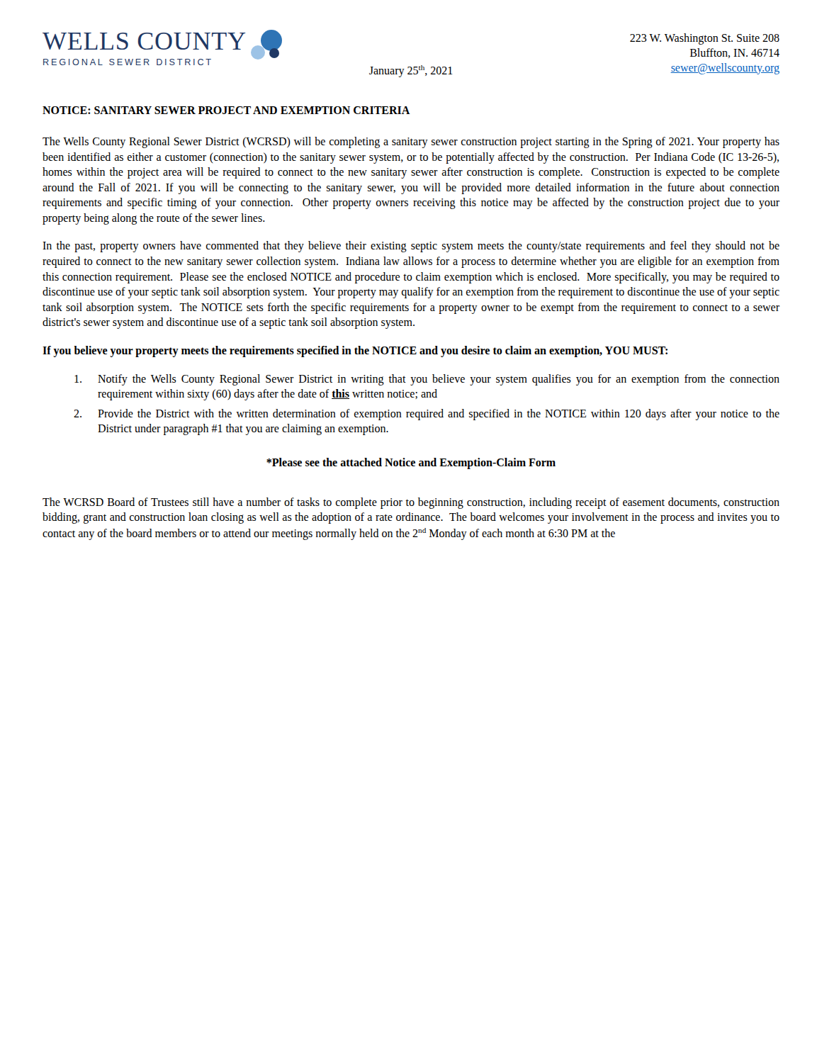WELLS COUNTY
REGIONAL SEWER DISTRICT
223 W. Washington St. Suite 208
Bluffton, IN. 46714
sewer@wellscounty.org
January 25th, 2021
NOTICE: SANITARY SEWER PROJECT AND EXEMPTION CRITERIA
The Wells County Regional Sewer District (WCRSD) will be completing a sanitary sewer construction project starting in the Spring of 2021. Your property has been identified as either a customer (connection) to the sanitary sewer system, or to be potentially affected by the construction. Per Indiana Code (IC 13-26-5), homes within the project area will be required to connect to the new sanitary sewer after construction is complete. Construction is expected to be complete around the Fall of 2021. If you will be connecting to the sanitary sewer, you will be provided more detailed information in the future about connection requirements and specific timing of your connection. Other property owners receiving this notice may be affected by the construction project due to your property being along the route of the sewer lines.
In the past, property owners have commented that they believe their existing septic system meets the county/state requirements and feel they should not be required to connect to the new sanitary sewer collection system. Indiana law allows for a process to determine whether you are eligible for an exemption from this connection requirement. Please see the enclosed NOTICE and procedure to claim exemption which is enclosed. More specifically, you may be required to discontinue use of your septic tank soil absorption system. Your property may qualify for an exemption from the requirement to discontinue the use of your septic tank soil absorption system. The NOTICE sets forth the specific requirements for a property owner to be exempt from the requirement to connect to a sewer district's sewer system and discontinue use of a septic tank soil absorption system.
If you believe your property meets the requirements specified in the NOTICE and you desire to claim an exemption, YOU MUST:
Notify the Wells County Regional Sewer District in writing that you believe your system qualifies you for an exemption from the connection requirement within sixty (60) days after the date of this written notice; and
Provide the District with the written determination of exemption required and specified in the NOTICE within 120 days after your notice to the District under paragraph #1 that you are claiming an exemption.
*Please see the attached Notice and Exemption-Claim Form
The WCRSD Board of Trustees still have a number of tasks to complete prior to beginning construction, including receipt of easement documents, construction bidding, grant and construction loan closing as well as the adoption of a rate ordinance. The board welcomes your involvement in the process and invites you to contact any of the board members or to attend our meetings normally held on the 2nd Monday of each month at 6:30 PM at the